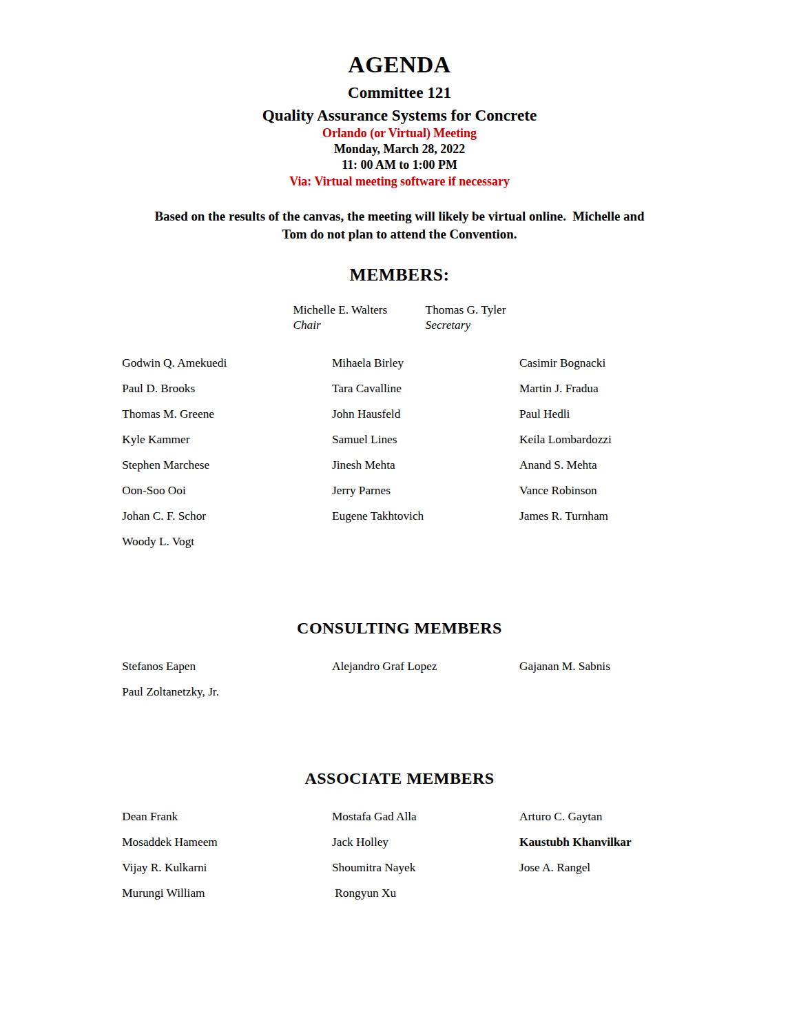AGENDA
Committee 121
Quality Assurance Systems for Concrete
Orlando (or Virtual) Meeting
Monday, March 28, 2022
11: 00 AM to 1:00 PM
Via: Virtual meeting software if necessary
Based on the results of the canvas, the meeting will likely be virtual online. Michelle and Tom do not plan to attend the Convention.
MEMBERS:
| Michelle E. Walters | Thomas G. Tyler |
| Chair | Secretary |
| Godwin Q. Amekuedi | Mihaela Birley | Casimir Bognacki |
| Paul D. Brooks | Tara Cavalline | Martin J. Fradua |
| Thomas M. Greene | John Hausfeld | Paul Hedli |
| Kyle Kammer | Samuel Lines | Keila Lombardozzi |
| Stephen Marchese | Jinesh Mehta | Anand S. Mehta |
| Oon-Soo Ooi | Jerry Parnes | Vance Robinson |
| Johan C. F. Schor | Eugene Takhtovich | James R. Turnham |
| Woody L. Vogt | | |
CONSULTING MEMBERS
| Stefanos Eapen | Alejandro Graf Lopez | Gajanan M. Sabnis |
| Paul Zoltanetzky, Jr. | | |
ASSOCIATE MEMBERS
| Dean Frank | Mostafa Gad Alla | Arturo C. Gaytan |
| Mosaddek Hameem | Jack Holley | Kaustubh Khanvilkar |
| Vijay R. Kulkarni | Shoumitra Nayek | Jose A. Rangel |
| Murungi William | Rongyun Xu | |